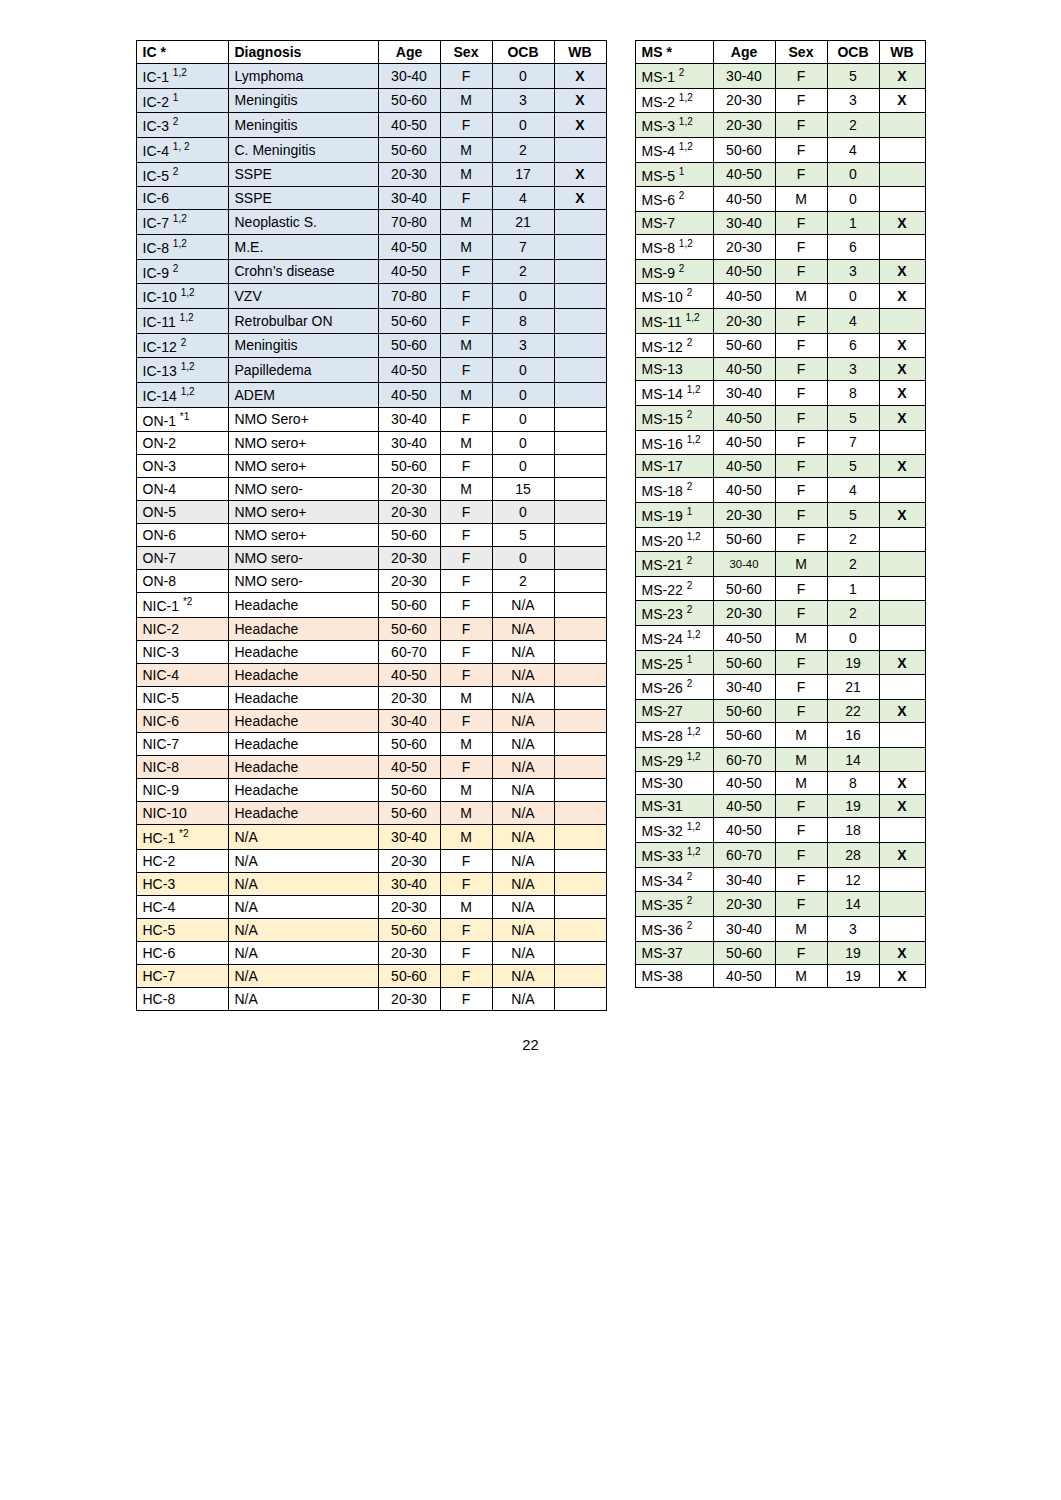| IC * | Diagnosis | Age | Sex | OCB | WB |
| --- | --- | --- | --- | --- | --- |
| IC-1 1,2 | Lymphoma | 30-40 | F | 0 | X |
| IC-2 1 | Meningitis | 50-60 | M | 3 | X |
| IC-3 2 | Meningitis | 40-50 | F | 0 | X |
| IC-4 1, 2 | C. Meningitis | 50-60 | M | 2 | |
| IC-5 2 | SSPE | 20-30 | M | 17 | X |
| IC-6 | SSPE | 30-40 | F | 4 | X |
| IC-7 1,2 | Neoplastic S. | 70-80 | M | 21 | |
| IC-8 1,2 | M.E. | 40-50 | M | 7 | |
| IC-9 2 | Crohn’s disease | 40-50 | F | 2 | |
| IC-10 1,2 | VZV | 70-80 | F | 0 | |
| IC-11 1,2 | Retrobulbar ON | 50-60 | F | 8 | |
| IC-12 2 | Meningitis | 50-60 | M | 3 | |
| IC-13 1,2 | Papilledema | 40-50 | F | 0 | |
| IC-14 1,2 | ADEM | 40-50 | M | 0 | |
| ON-1 *1 | NMO Sero+ | 30-40 | F | 0 | |
| ON-2 | NMO sero+ | 30-40 | M | 0 | |
| ON-3 | NMO sero+ | 50-60 | F | 0 | |
| ON-4 | NMO sero- | 20-30 | M | 15 | |
| ON-5 | NMO sero+ | 20-30 | F | 0 | |
| ON-6 | NMO sero+ | 50-60 | F | 5 | |
| ON-7 | NMO sero- | 20-30 | F | 0 | |
| ON-8 | NMO sero- | 20-30 | F | 2 | |
| NIC-1 *2 | Headache | 50-60 | F | N/A | |
| NIC-2 | Headache | 50-60 | F | N/A | |
| NIC-3 | Headache | 60-70 | F | N/A | |
| NIC-4 | Headache | 40-50 | F | N/A | |
| NIC-5 | Headache | 20-30 | M | N/A | |
| NIC-6 | Headache | 30-40 | F | N/A | |
| NIC-7 | Headache | 50-60 | M | N/A | |
| NIC-8 | Headache | 40-50 | F | N/A | |
| NIC-9 | Headache | 50-60 | M | N/A | |
| NIC-10 | Headache | 50-60 | M | N/A | |
| HC-1 *2 | N/A | 30-40 | M | N/A | |
| HC-2 | N/A | 20-30 | F | N/A | |
| HC-3 | N/A | 30-40 | F | N/A | |
| HC-4 | N/A | 20-30 | M | N/A | |
| HC-5 | N/A | 50-60 | F | N/A | |
| HC-6 | N/A | 20-30 | F | N/A | |
| HC-7 | N/A | 50-60 | F | N/A | |
| HC-8 | N/A | 20-30 | F | N/A | |
| MS * | Age | Sex | OCB | WB |
| --- | --- | --- | --- | --- |
| MS-1 2 | 30-40 | F | 5 | X |
| MS-2 1,2 | 20-30 | F | 3 | X |
| MS-3 1,2 | 20-30 | F | 2 | |
| MS-4 1,2 | 50-60 | F | 4 | |
| MS-5 1 | 40-50 | F | 0 | |
| MS-6 2 | 40-50 | M | 0 | |
| MS-7 | 30-40 | F | 1 | X |
| MS-8 1,2 | 20-30 | F | 6 | |
| MS-9 2 | 40-50 | F | 3 | X |
| MS-10 2 | 40-50 | M | 0 | X |
| MS-11 1,2 | 20-30 | F | 4 | |
| MS-12 2 | 50-60 | F | 6 | X |
| MS-13 | 40-50 | F | 3 | X |
| MS-14 1,2 | 30-40 | F | 8 | X |
| MS-15 2 | 40-50 | F | 5 | X |
| MS-16 1,2 | 40-50 | F | 7 | |
| MS-17 | 40-50 | F | 5 | X |
| MS-18 2 | 40-50 | F | 4 | |
| MS-19 1 | 20-30 | F | 5 | X |
| MS-20 1,2 | 50-60 | F | 2 | |
| MS-21 2 | 30-40 | M | 2 | |
| MS-22 2 | 50-60 | F | 1 | |
| MS-23 2 | 20-30 | F | 2 | |
| MS-24 1,2 | 40-50 | M | 0 | |
| MS-25 1 | 50-60 | F | 19 | X |
| MS-26 2 | 30-40 | F | 21 | |
| MS-27 | 50-60 | F | 22 | X |
| MS-28 1,2 | 50-60 | M | 16 | |
| MS-29 1,2 | 60-70 | M | 14 | |
| MS-30 | 40-50 | M | 8 | X |
| MS-31 | 40-50 | F | 19 | X |
| MS-32 1,2 | 40-50 | F | 18 | |
| MS-33 1,2 | 60-70 | F | 28 | X |
| MS-34 2 | 30-40 | F | 12 | |
| MS-35 2 | 20-30 | F | 14 | |
| MS-36 2 | 30-40 | M | 3 | |
| MS-37 | 50-60 | F | 19 | X |
| MS-38 | 40-50 | M | 19 | X |
22